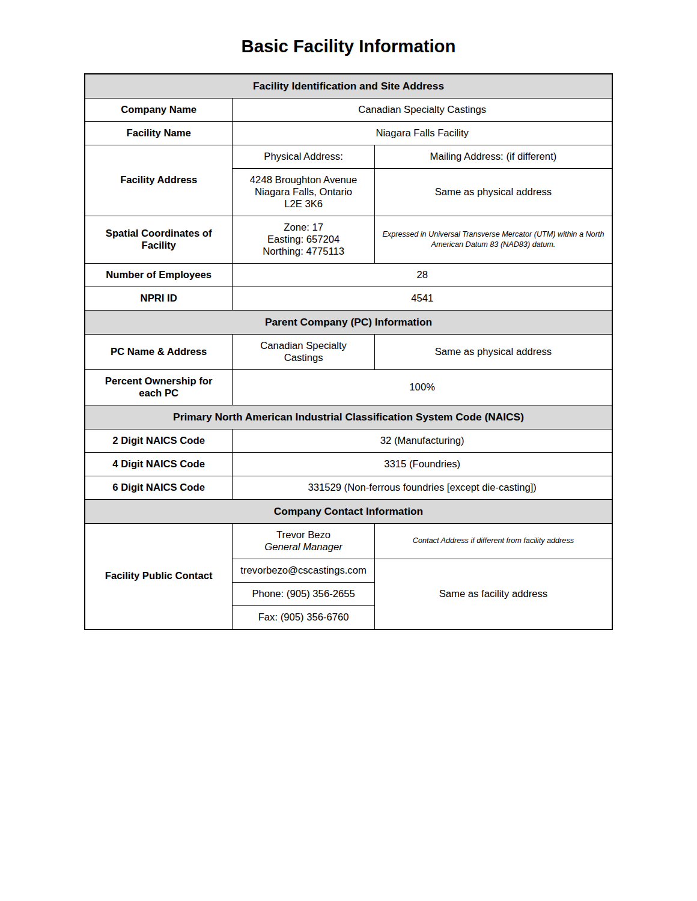Basic Facility Information
| Facility Identification and Site Address |
| Company Name | Canadian Specialty Castings |
| Facility Name | Niagara Falls Facility |
| Facility Address | Physical Address: | Mailing Address: (if different) |
| 4248 Broughton Avenue Niagara Falls, Ontario L2E 3K6 | Same as physical address |
| Spatial Coordinates of Facility | Zone: 17 Easting: 657204 Northing: 4775113 | Expressed in Universal Transverse Mercator (UTM) within a North American Datum 83 (NAD83) datum. |
| Number of Employees | 28 |
| NPRI ID | 4541 |
| Parent Company (PC) Information |
| PC Name & Address | Canadian Specialty Castings | Same as physical address |
| Percent Ownership for each PC | 100% |
| Primary North American Industrial Classification System Code (NAICS) |
| 2 Digit NAICS Code | 32 (Manufacturing) |
| 4 Digit NAICS Code | 3315 (Foundries) |
| 6 Digit NAICS Code | 331529 (Non-ferrous foundries [except die-casting]) |
| Company Contact Information |
| Facility Public Contact | Trevor Bezo General Manager | Contact Address if different from facility address |
| trevorbezo@cscastings.com | Same as facility address |
| Phone: (905) 356-2655 |
| Fax: (905) 356-6760 |